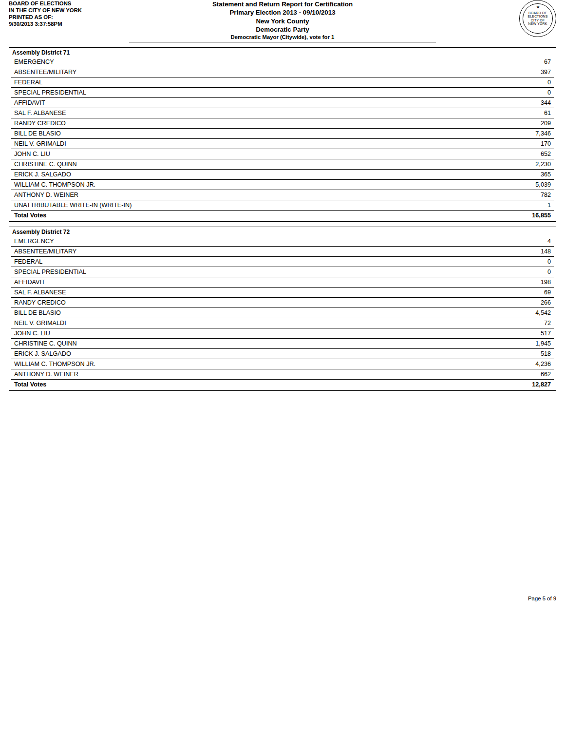BOARD OF ELECTIONS
IN THE CITY OF NEW YORK
PRINTED AS OF:
9/30/2013 3:37:58PM
Statement and Return Report for Certification
Primary Election 2013 - 09/10/2013
New York County
Democratic Party
Democratic Mayor (Citywide), vote for 1
★ BOARD OF
ELECTIONS
CITY OF
NEW YORK
Assembly District 71
| EMERGENCY | 67 |
| ABSENTEE/MILITARY | 397 |
| FEDERAL | 0 |
| SPECIAL PRESIDENTIAL | 0 |
| AFFIDAVIT | 344 |
| SAL F. ALBANESE | 61 |
| RANDY CREDICO | 209 |
| BILL DE BLASIO | 7,346 |
| NEIL V. GRIMALDI | 170 |
| JOHN C. LIU | 652 |
| CHRISTINE C. QUINN | 2,230 |
| ERICK J. SALGADO | 365 |
| WILLIAM C. THOMPSON JR. | 5,039 |
| ANTHONY D. WEINER | 782 |
| UNATTRIBUTABLE WRITE-IN (WRITE-IN) | 1 |
| Total Votes | 16,855 |
Assembly District 72
| EMERGENCY | 4 |
| ABSENTEE/MILITARY | 148 |
| FEDERAL | 0 |
| SPECIAL PRESIDENTIAL | 0 |
| AFFIDAVIT | 198 |
| SAL F. ALBANESE | 69 |
| RANDY CREDICO | 266 |
| BILL DE BLASIO | 4,542 |
| NEIL V. GRIMALDI | 72 |
| JOHN C. LIU | 517 |
| CHRISTINE C. QUINN | 1,945 |
| ERICK J. SALGADO | 518 |
| WILLIAM C. THOMPSON JR. | 4,236 |
| ANTHONY D. WEINER | 662 |
| Total Votes | 12,827 |
Page 5 of 9